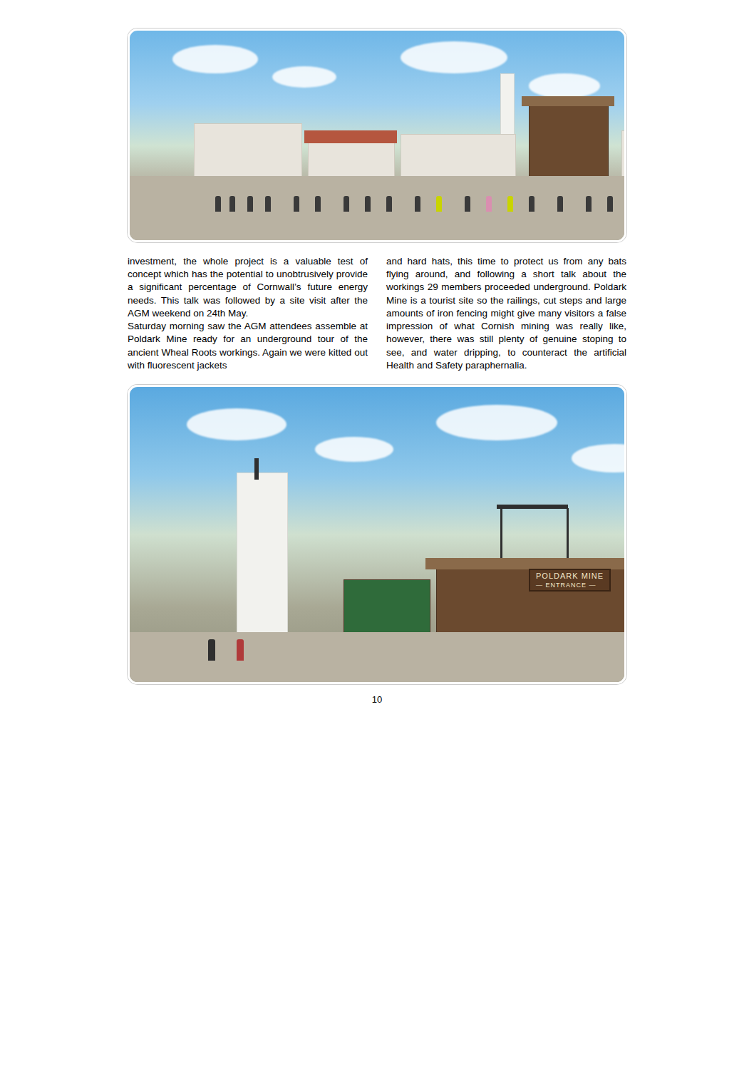investment, the whole project is a valuable test of concept which has the potential to unobtrusively provide a significant percentage of Cornwall’s future energy needs. This talk was followed by a site visit after the AGM weekend on 24th May.
Saturday morning saw the AGM attendees assemble at Poldark Mine ready for an underground tour of the ancient Wheal Roots workings. Again we were kitted out with fluorescent jackets
and hard hats, this time to protect us from any bats flying around, and following a short talk about the workings 29 members proceeded underground. Poldark Mine is a tourist site so the railings, cut steps and large amounts of iron fencing might give many visitors a false impression of what Cornish mining was really like, however, there was still plenty of genuine stoping to see, and water dripping, to counteract the artificial Health and Safety paraphernalia.
POLDARK MINE
— ENTRANCE —
10